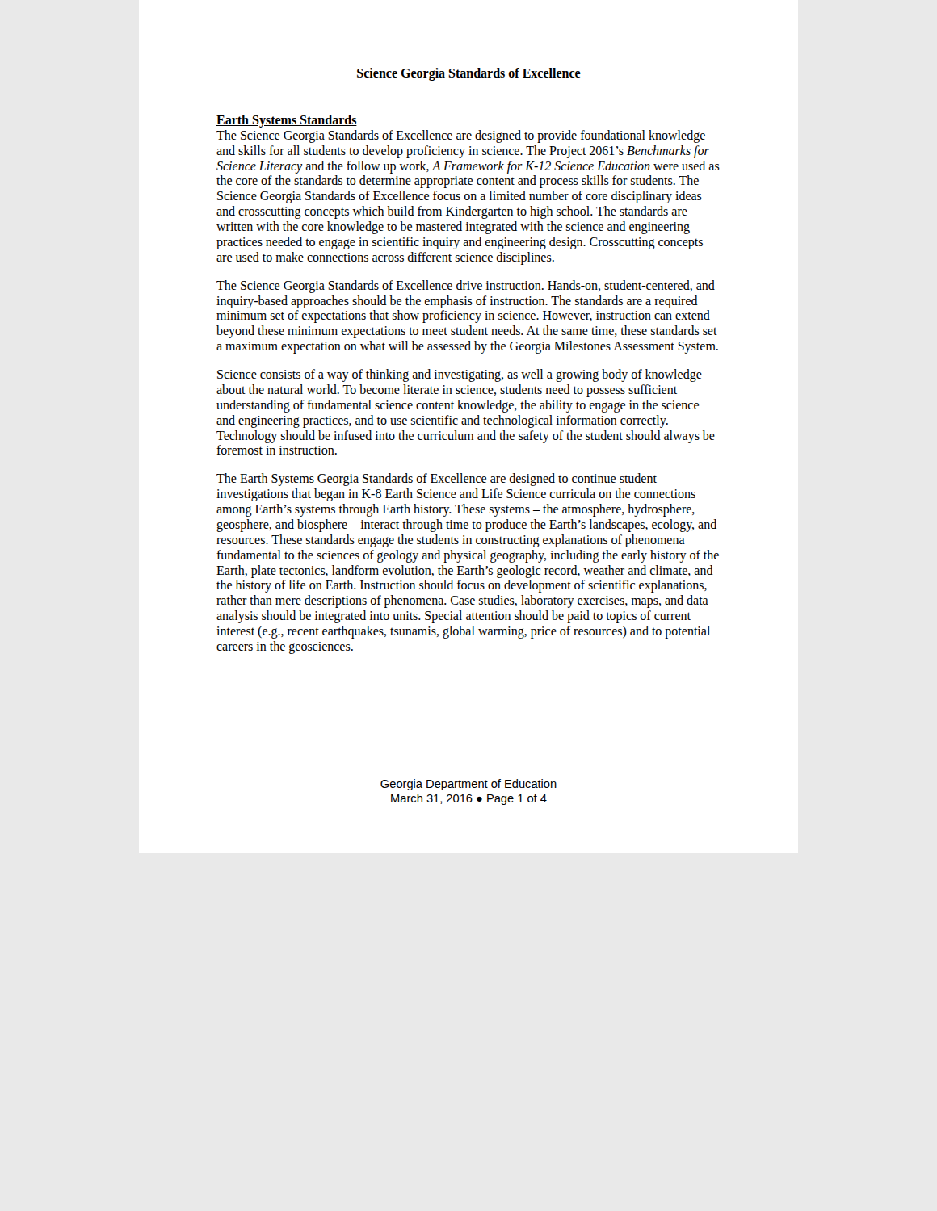Science Georgia Standards of Excellence
Earth Systems Standards
The Science Georgia Standards of Excellence are designed to provide foundational knowledge and skills for all students to develop proficiency in science. The Project 2061’s Benchmarks for Science Literacy and the follow up work, A Framework for K-12 Science Education were used as the core of the standards to determine appropriate content and process skills for students. The Science Georgia Standards of Excellence focus on a limited number of core disciplinary ideas and crosscutting concepts which build from Kindergarten to high school. The standards are written with the core knowledge to be mastered integrated with the science and engineering practices needed to engage in scientific inquiry and engineering design. Crosscutting concepts are used to make connections across different science disciplines.
The Science Georgia Standards of Excellence drive instruction. Hands-on, student-centered, and inquiry-based approaches should be the emphasis of instruction. The standards are a required minimum set of expectations that show proficiency in science. However, instruction can extend beyond these minimum expectations to meet student needs. At the same time, these standards set a maximum expectation on what will be assessed by the Georgia Milestones Assessment System.
Science consists of a way of thinking and investigating, as well a growing body of knowledge about the natural world. To become literate in science, students need to possess sufficient understanding of fundamental science content knowledge, the ability to engage in the science and engineering practices, and to use scientific and technological information correctly. Technology should be infused into the curriculum and the safety of the student should always be foremost in instruction.
The Earth Systems Georgia Standards of Excellence are designed to continue student investigations that began in K-8 Earth Science and Life Science curricula on the connections among Earth’s systems through Earth history. These systems – the atmosphere, hydrosphere, geosphere, and biosphere – interact through time to produce the Earth’s landscapes, ecology, and resources. These standards engage the students in constructing explanations of phenomena fundamental to the sciences of geology and physical geography, including the early history of the Earth, plate tectonics, landform evolution, the Earth’s geologic record, weather and climate, and the history of life on Earth. Instruction should focus on development of scientific explanations, rather than mere descriptions of phenomena. Case studies, laboratory exercises, maps, and data analysis should be integrated into units. Special attention should be paid to topics of current interest (e.g., recent earthquakes, tsunamis, global warming, price of resources) and to potential careers in the geosciences.
Georgia Department of Education
March 31, 2016 ● Page 1 of 4